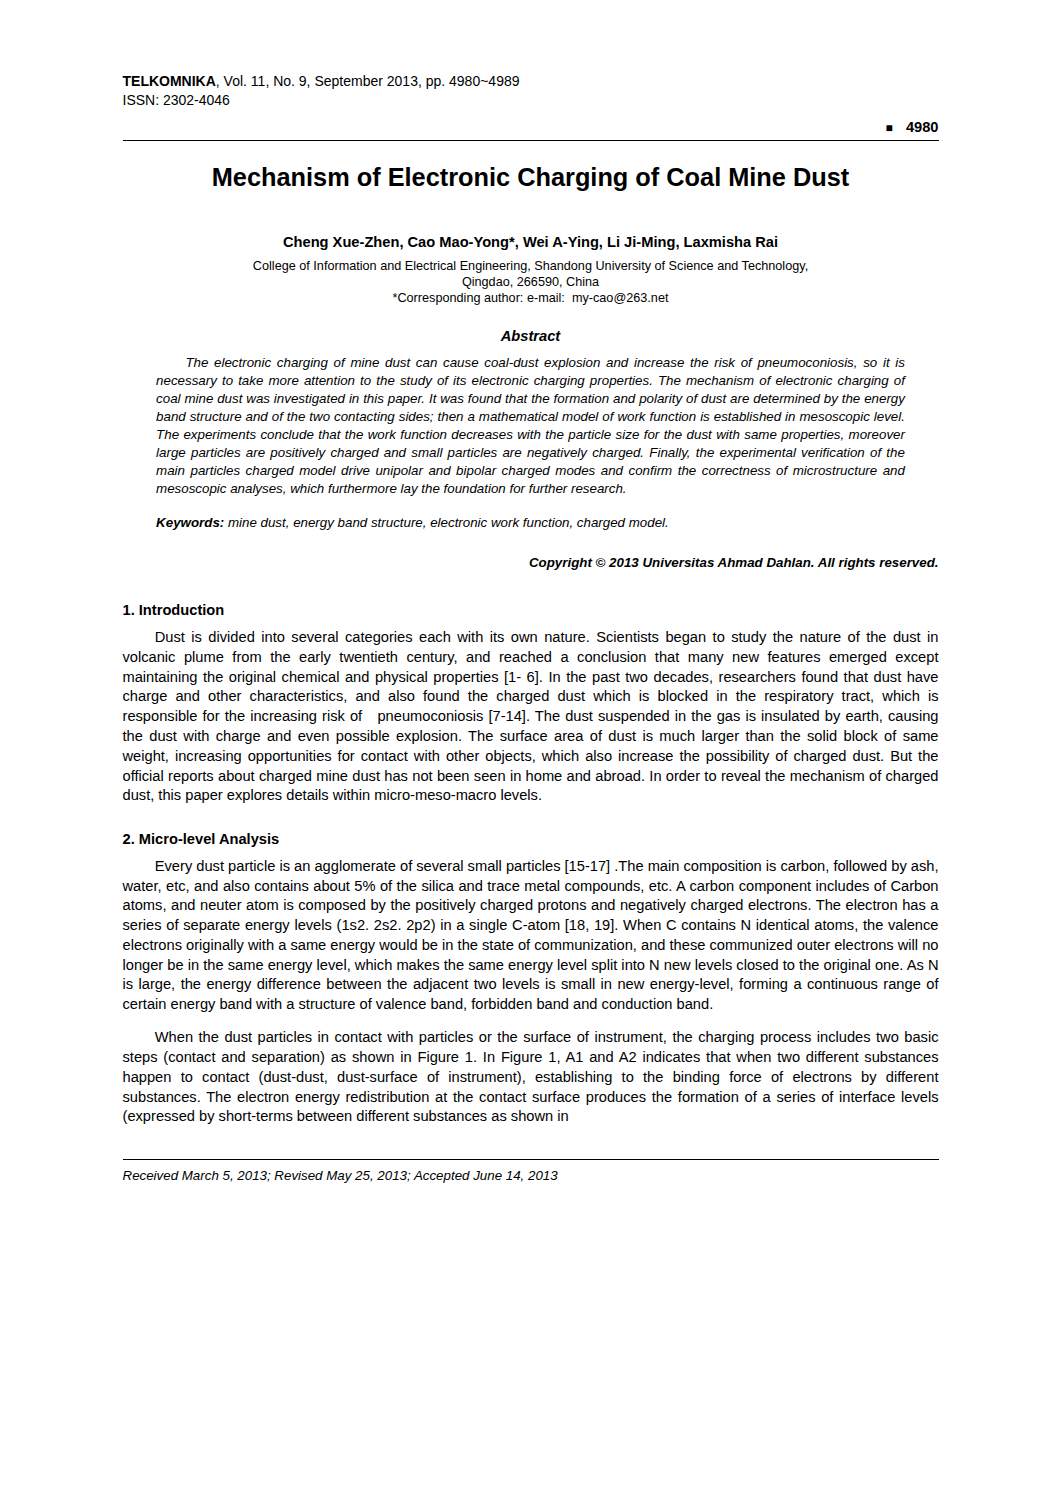TELKOMNIKA, Vol. 11, No. 9, September 2013, pp. 4980~4989
ISSN: 2302-4046
■4980
Mechanism of Electronic Charging of Coal Mine Dust
Cheng Xue-Zhen, Cao Mao-Yong*, Wei A-Ying, Li Ji-Ming, Laxmisha Rai
College of Information and Electrical Engineering, Shandong University of Science and Technology,
Qingdao, 266590, China
*Corresponding author: e-mail: my-cao@263.net
Abstract
The electronic charging of mine dust can cause coal-dust explosion and increase the risk of pneumoconiosis, so it is necessary to take more attention to the study of its electronic charging properties. The mechanism of electronic charging of coal mine dust was investigated in this paper. It was found that the formation and polarity of dust are determined by the energy band structure and of the two contacting sides; then a mathematical model of work function is established in mesoscopic level. The experiments conclude that the work function decreases with the particle size for the dust with same properties, moreover large particles are positively charged and small particles are negatively charged. Finally, the experimental verification of the main particles charged model drive unipolar and bipolar charged modes and confirm the correctness of microstructure and mesoscopic analyses, which furthermore lay the foundation for further research.
Keywords: mine dust, energy band structure, electronic work function, charged model.
Copyright © 2013 Universitas Ahmad Dahlan. All rights reserved.
1. Introduction
Dust is divided into several categories each with its own nature. Scientists began to study the nature of the dust in volcanic plume from the early twentieth century, and reached a conclusion that many new features emerged except maintaining the original chemical and physical properties [1- 6]. In the past two decades, researchers found that dust have charge and other characteristics, and also found the charged dust which is blocked in the respiratory tract, which is responsible for the increasing risk of pneumoconiosis [7-14]. The dust suspended in the gas is insulated by earth, causing the dust with charge and even possible explosion. The surface area of dust is much larger than the solid block of same weight, increasing opportunities for contact with other objects, which also increase the possibility of charged dust. But the official reports about charged mine dust has not been seen in home and abroad. In order to reveal the mechanism of charged dust, this paper explores details within micro-meso-macro levels.
2. Micro-level Analysis
Every dust particle is an agglomerate of several small particles [15-17] .The main composition is carbon, followed by ash, water, etc, and also contains about 5% of the silica and trace metal compounds, etc. A carbon component includes of Carbon atoms, and neuter atom is composed by the positively charged protons and negatively charged electrons. The electron has a series of separate energy levels (1s2. 2s2. 2p2) in a single C-atom [18, 19]. When C contains N identical atoms, the valence electrons originally with a same energy would be in the state of communization, and these communized outer electrons will no longer be in the same energy level, which makes the same energy level split into N new levels closed to the original one. As N is large, the energy difference between the adjacent two levels is small in new energy-level, forming a continuous range of certain energy band with a structure of valence band, forbidden band and conduction band.
When the dust particles in contact with particles or the surface of instrument, the charging process includes two basic steps (contact and separation) as shown in Figure 1. In Figure 1, A1 and A2 indicates that when two different substances happen to contact (dust-dust, dust-surface of instrument), establishing to the binding force of electrons by different substances. The electron energy redistribution at the contact surface produces the formation of a series of interface levels (expressed by short-terms between different substances as shown in
Received March 5, 2013; Revised May 25, 2013; Accepted June 14, 2013